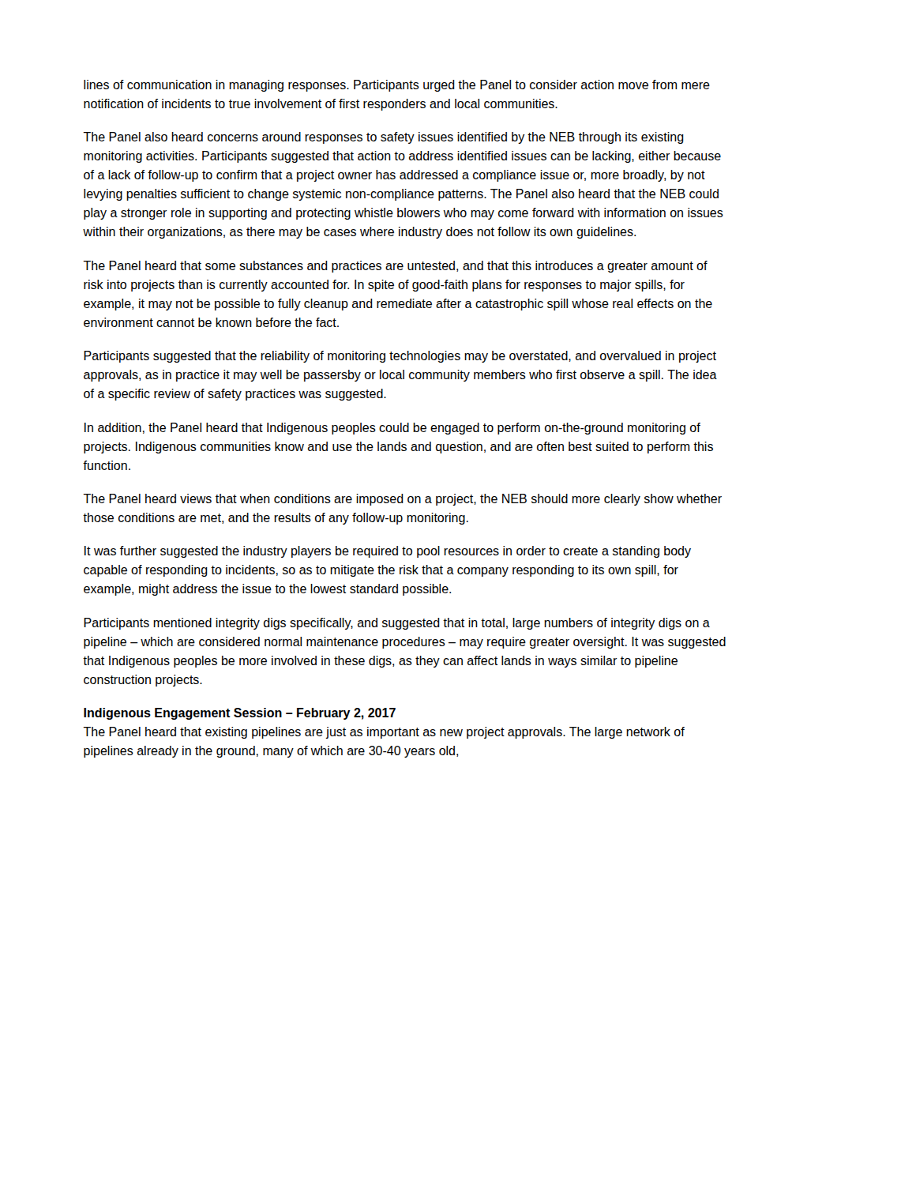lines of communication in managing responses. Participants urged the Panel to consider action move from mere notification of incidents to true involvement of first responders and local communities.
The Panel also heard concerns around responses to safety issues identified by the NEB through its existing monitoring activities. Participants suggested that action to address identified issues can be lacking, either because of a lack of follow-up to confirm that a project owner has addressed a compliance issue or, more broadly, by not levying penalties sufficient to change systemic non-compliance patterns. The Panel also heard that the NEB could play a stronger role in supporting and protecting whistle blowers who may come forward with information on issues within their organizations, as there may be cases where industry does not follow its own guidelines.
The Panel heard that some substances and practices are untested, and that this introduces a greater amount of risk into projects than is currently accounted for. In spite of good-faith plans for responses to major spills, for example, it may not be possible to fully cleanup and remediate after a catastrophic spill whose real effects on the environment cannot be known before the fact.
Participants suggested that the reliability of monitoring technologies may be overstated, and overvalued in project approvals, as in practice it may well be passersby or local community members who first observe a spill. The idea of a specific review of safety practices was suggested.
In addition, the Panel heard that Indigenous peoples could be engaged to perform on-the-ground monitoring of projects. Indigenous communities know and use the lands and question, and are often best suited to perform this function.
The Panel heard views that when conditions are imposed on a project, the NEB should more clearly show whether those conditions are met, and the results of any follow-up monitoring.
It was further suggested the industry players be required to pool resources in order to create a standing body capable of responding to incidents, so as to mitigate the risk that a company responding to its own spill, for example, might address the issue to the lowest standard possible.
Participants mentioned integrity digs specifically, and suggested that in total, large numbers of integrity digs on a pipeline – which are considered normal maintenance procedures – may require greater oversight. It was suggested that Indigenous peoples be more involved in these digs, as they can affect lands in ways similar to pipeline construction projects.
Indigenous Engagement Session – February 2, 2017
The Panel heard that existing pipelines are just as important as new project approvals. The large network of pipelines already in the ground, many of which are 30-40 years old,